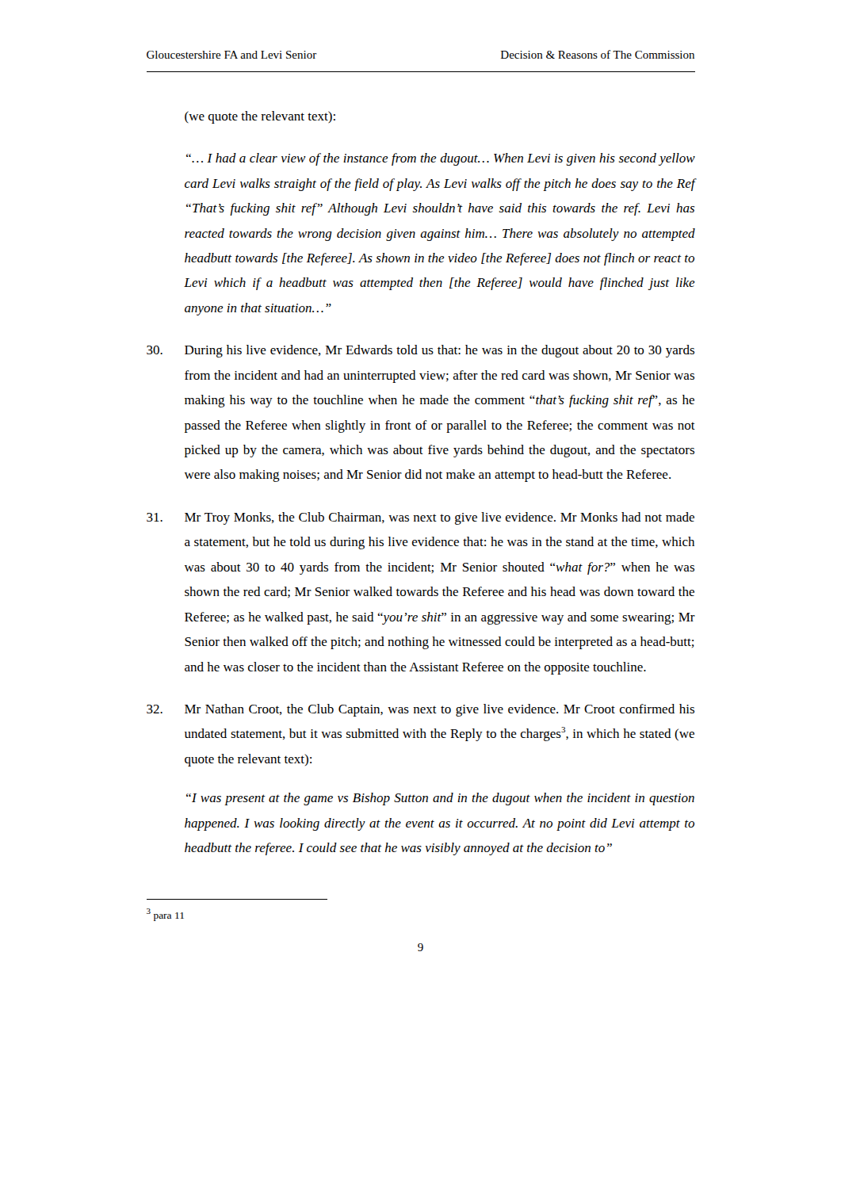Gloucestershire FA and Levi Senior Decision & Reasons of The Commission
(we quote the relevant text):
“… I had a clear view of the instance from the dugout… When Levi is given his second yellow card Levi walks straight of the field of play. As Levi walks off the pitch he does say to the Ref “That’s fucking shit ref” Although Levi shouldn’t have said this towards the ref. Levi has reacted towards the wrong decision given against him… There was absolutely no attempted headbutt towards [the Referee]. As shown in the video [the Referee] does not flinch or react to Levi which if a headbutt was attempted then [the Referee] would have flinched just like anyone in that situation…”
30. During his live evidence, Mr Edwards told us that: he was in the dugout about 20 to 30 yards from the incident and had an uninterrupted view; after the red card was shown, Mr Senior was making his way to the touchline when he made the comment “that’s fucking shit ref”, as he passed the Referee when slightly in front of or parallel to the Referee; the comment was not picked up by the camera, which was about five yards behind the dugout, and the spectators were also making noises; and Mr Senior did not make an attempt to head-butt the Referee.
31. Mr Troy Monks, the Club Chairman, was next to give live evidence. Mr Monks had not made a statement, but he told us during his live evidence that: he was in the stand at the time, which was about 30 to 40 yards from the incident; Mr Senior shouted “what for?” when he was shown the red card; Mr Senior walked towards the Referee and his head was down toward the Referee; as he walked past, he said “you’re shit” in an aggressive way and some swearing; Mr Senior then walked off the pitch; and nothing he witnessed could be interpreted as a head-butt; and he was closer to the incident than the Assistant Referee on the opposite touchline.
32. Mr Nathan Croot, the Club Captain, was next to give live evidence. Mr Croot confirmed his undated statement, but it was submitted with the Reply to the charges3, in which he stated (we quote the relevant text):
“I was present at the game vs Bishop Sutton and in the dugout when the incident in question happened. I was looking directly at the event as it occurred. At no point did Levi attempt to headbutt the referee. I could see that he was visibly annoyed at the decision to”
3 para 11
9